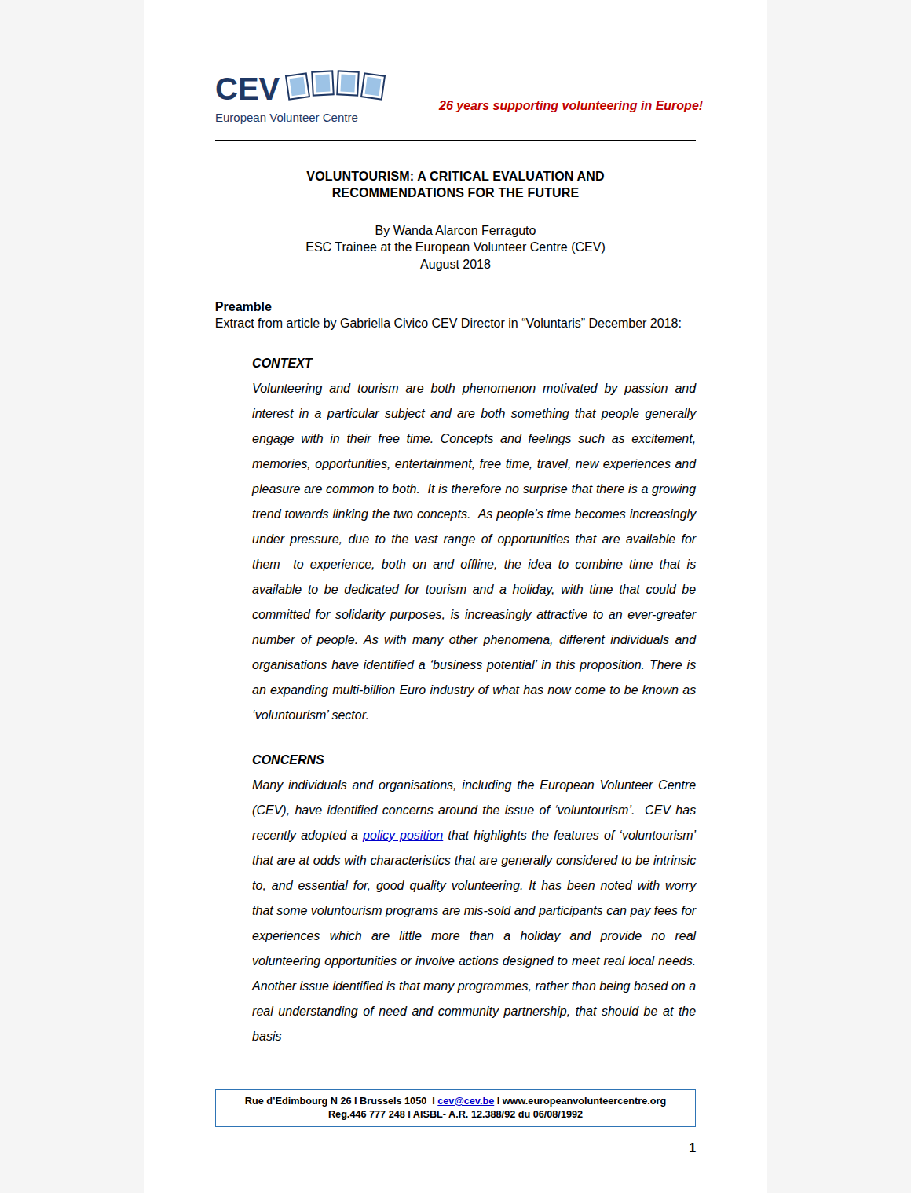CEV European Volunteer Centre
26 years supporting volunteering in Europe!
VOLUNTOURISM: A CRITICAL EVALUATION AND
RECOMMENDATIONS FOR THE FUTURE
By Wanda Alarcon Ferraguto
ESC Trainee at the European Volunteer Centre (CEV)
August 2018
Preamble
Extract from article by Gabriella Civico CEV Director in “Voluntaris” December 2018:
CONTEXT
Volunteering and tourism are both phenomenon motivated by passion and interest in a particular subject and are both something that people generally engage with in their free time. Concepts and feelings such as excitement, memories, opportunities, entertainment, free time, travel, new experiences and pleasure are common to both. It is therefore no surprise that there is a growing trend towards linking the two concepts. As people’s time becomes increasingly under pressure, due to the vast range of opportunities that are available for them to experience, both on and offline, the idea to combine time that is available to be dedicated for tourism and a holiday, with time that could be committed for solidarity purposes, is increasingly attractive to an ever-greater number of people. As with many other phenomena, different individuals and organisations have identified a ‘business potential’ in this proposition. There is an expanding multi-billion Euro industry of what has now come to be known as ‘voluntourism’ sector.
CONCERNS
Many individuals and organisations, including the European Volunteer Centre (CEV), have identified concerns around the issue of ‘voluntourism’. CEV has recently adopted a policy position that highlights the features of ‘voluntourism’ that are at odds with characteristics that are generally considered to be intrinsic to, and essential for, good quality volunteering. It has been noted with worry that some voluntourism programs are mis-sold and participants can pay fees for experiences which are little more than a holiday and provide no real volunteering opportunities or involve actions designed to meet real local needs. Another issue identified is that many programmes, rather than being based on a real understanding of need and community partnership, that should be at the basis
Rue d’Edimbourg N 26 l Brussels 1050 l cev@cev.be l www.europeanvolunteercentre.org
Reg.446 777 248 l AISBL- A.R. 12.388/92 du 06/08/1992
1